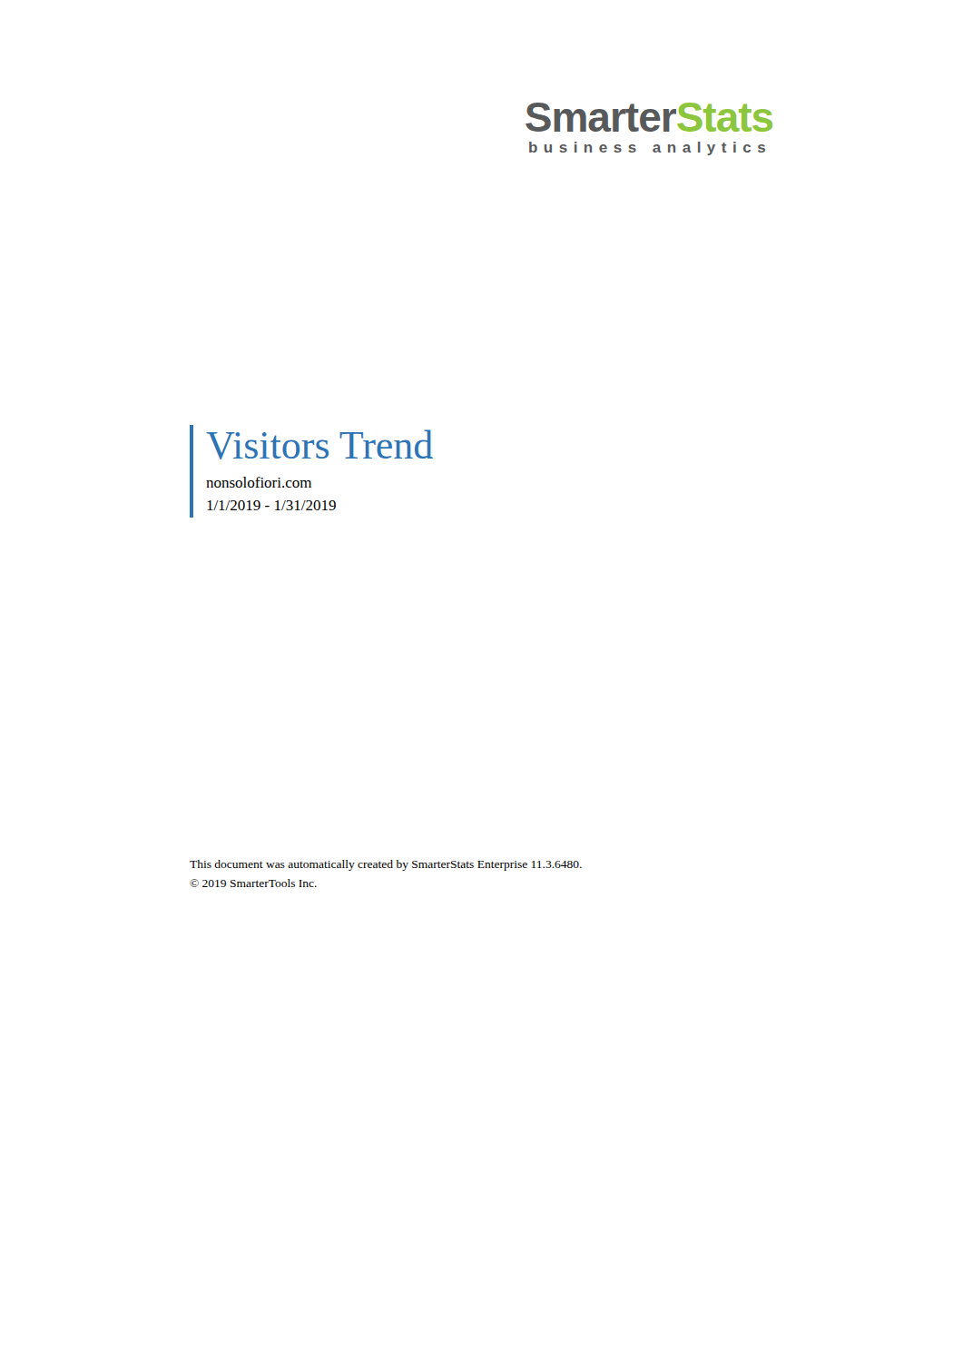SmarterStats
business analytics
Visitors Trend
nonsolofiori.com
1/1/2019 - 1/31/2019
This document was automatically created by SmarterStats Enterprise 11.3.6480.
© 2019 SmarterTools Inc.